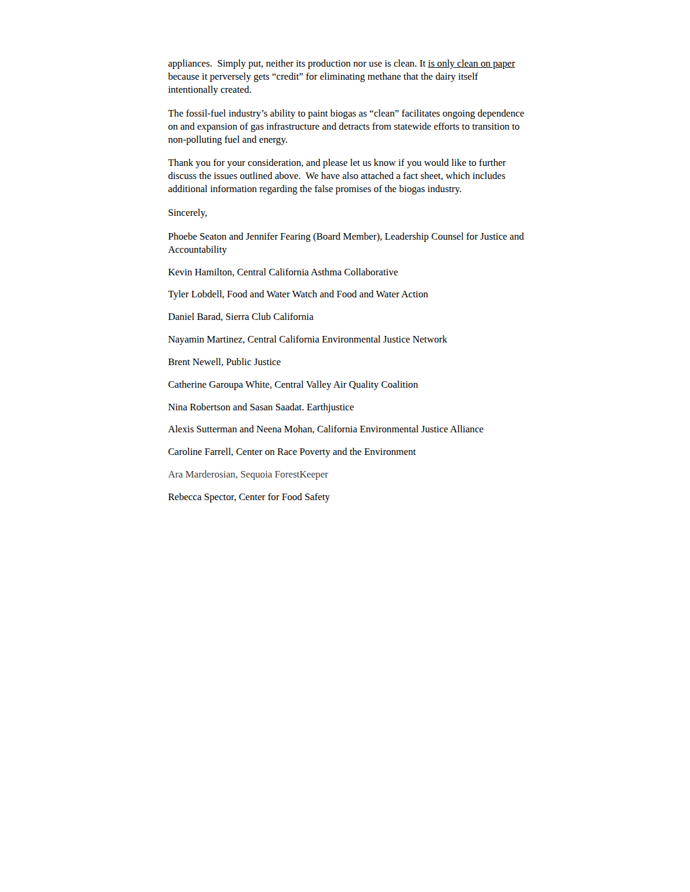appliances. Simply put, neither its production nor use is clean. It is only clean on paper because it perversely gets “credit” for eliminating methane that the dairy itself intentionally created.
The fossil-fuel industry’s ability to paint biogas as “clean” facilitates ongoing dependence on and expansion of gas infrastructure and detracts from statewide efforts to transition to non-polluting fuel and energy.
Thank you for your consideration, and please let us know if you would like to further discuss the issues outlined above. We have also attached a fact sheet, which includes additional information regarding the false promises of the biogas industry.
Sincerely,
Phoebe Seaton and Jennifer Fearing (Board Member), Leadership Counsel for Justice and Accountability
Kevin Hamilton, Central California Asthma Collaborative
Tyler Lobdell, Food and Water Watch and Food and Water Action
Daniel Barad, Sierra Club California
Nayamin Martinez, Central California Environmental Justice Network
Brent Newell, Public Justice
Catherine Garoupa White, Central Valley Air Quality Coalition
Nina Robertson and Sasan Saadat. Earthjustice
Alexis Sutterman and Neena Mohan, California Environmental Justice Alliance
Caroline Farrell, Center on Race Poverty and the Environment
Ara Marderosian, Sequoia ForestKeeper
Rebecca Spector, Center for Food Safety